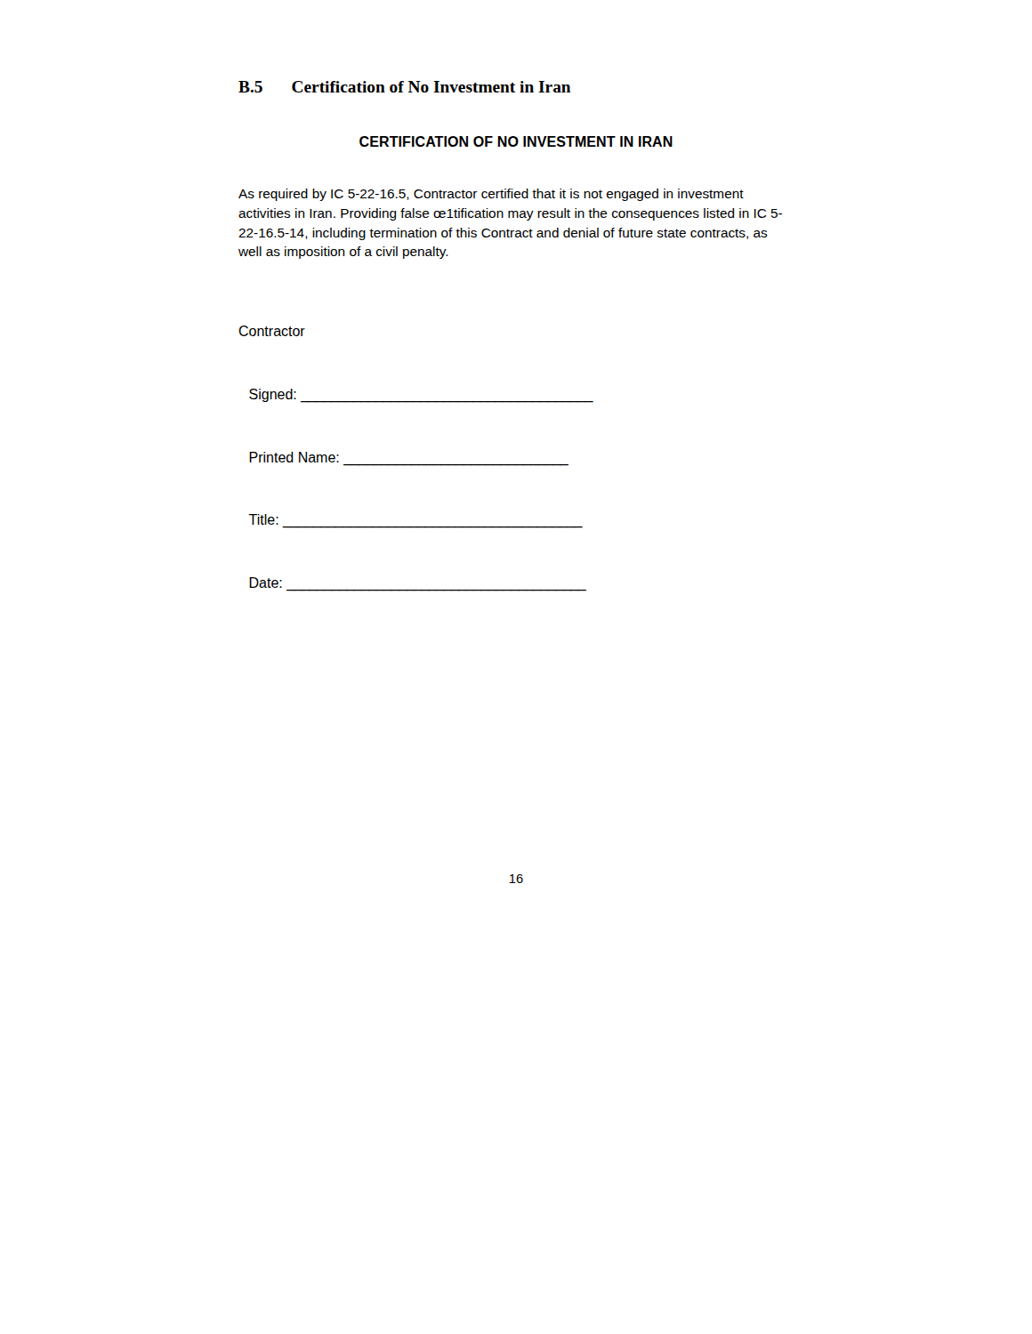B.5 Certification of No Investment in Iran
CERTIFICATION OF NO INVESTMENT IN IRAN
As required by IC 5-22-16.5, Contractor certified that it is not engaged in investment activities in Iran. Providing false œ1tification may result in the consequences listed in IC 5-22-16.5-14, including termination of this Contract and denial of future state contracts, as well as imposition of a civil penalty.
Contractor
Signed: _______________________________________
Printed Name: ______________________________
Title: ________________________________________
Date: ________________________________________
16